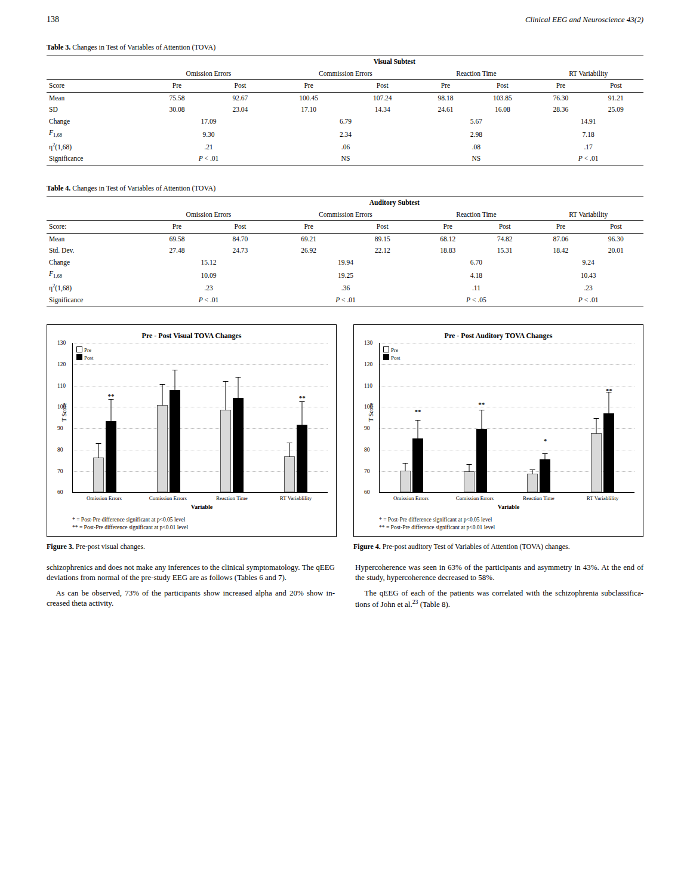138
Clinical EEG and Neuroscience 43(2)
Table 3. Changes in Test of Variables of Attention (TOVA)
| | Visual Subtest |
| --- | --- |
| | Omission Errors | Commission Errors | Reaction Time | RT Variability |
| Score | Pre | Post | Pre | Post | Pre | Post | Pre | Post |
| Mean | 75.58 | 92.67 | 100.45 | 107.24 | 98.18 | 103.85 | 76.30 | 91.21 |
| SD | 30.08 | 23.04 | 17.10 | 14.34 | 24.61 | 16.08 | 28.36 | 25.09 |
| Change | 17.09 | 6.79 | 5.67 | 14.91 |
| F 1,68 | 9.30 | 2.34 | 2.98 | 7.18 |
| η 2 (1,68) | .21 | .06 | .08 | .17 |
| Significance | P < .01 | NS | NS | P < .01 |
Table 4. Changes in Test of Variables of Attention (TOVA)
| | Auditory Subtest |
| --- | --- |
| | Omission Errors | Commission Errors | Reaction Time | RT Variability |
| Score: | Pre | Post | Pre | Post | Pre | Post | Pre | Post |
| Mean | 69.58 | 84.70 | 69.21 | 89.15 | 68.12 | 74.82 | 87.06 | 96.30 |
| Std. Dev. | 27.48 | 24.73 | 26.92 | 22.12 | 18.83 | 15.31 | 18.42 | 20.01 |
| Change | 15.12 | 19.94 | 6.70 | 9.24 |
| F 1,68 | 10.09 | 19.25 | 4.18 | 10.43 |
| η 2 (1,68) | .23 | .36 | .11 | .23 |
| Significance | P < .01 | P < .01 | P < .05 | P < .01 |
Pre - Post Visual TOVA Changes
T Score
Pre
Post
130
120
110
100
90
80
70
60
**
**
Omission Errors Comission Errors Reaction Time RT Variablility
Variable
* = Post-Pre difference significant at p<0.05 level
** = Post-Pre difference significant at p<0.01 level
Figure 3. Pre-post visual changes.
Pre - Post Auditory TOVA Changes
T Score
Pre
Post
130
120
110
100
90
80
70
60
**
**
*
**
Omission Errors Comission Errors Reaction Time RT Variablility
Variable
* = Post-Pre difference significant at p<0.05 level
** = Post-Pre difference significant at p<0.01 level
Figure 4. Pre-post auditory Test of Variables of Attention (TOVA) changes.
schizophrenics and does not make any inferences to the clinical symptomatology. The qEEG deviations from normal of the pre-study EEG are as follows (Tables 6 and 7).
As can be observed, 73% of the participants show increased alpha and 20% show increased theta activity.
Hypercoherence was seen in 63% of the participants and asymmetry in 43%. At the end of the study, hypercoherence decreased to 58%.
The qEEG of each of the patients was correlated with the schizophrenia subclassifications of John et al.23 (Table 8).